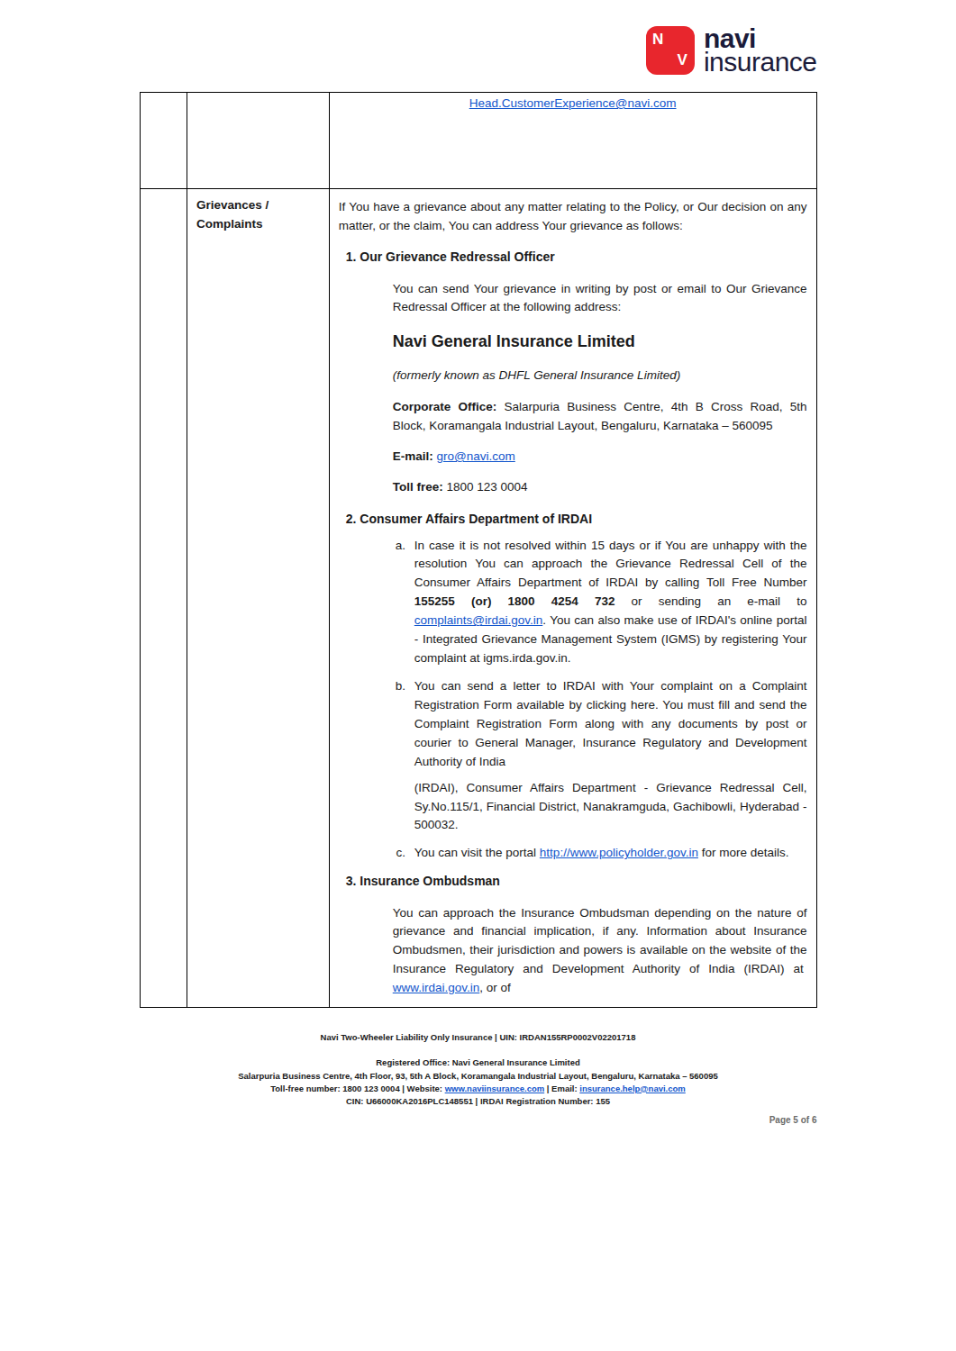navi insurance
| | | Head.CustomerExperience@navi.com |
| | Grievances / Complaints | If You have a grievance about any matter relating to the Policy, or Our decision on any matter, or the claim, You can address Your grievance as follows: 1. Our Grievance Redressal Officer You can send Your grievance in writing by post or email to Our Grievance Redressal Officer at the following address: Navi General Insurance Limited (formerly known as DHFL General Insurance Limited) Corporate Office: Salarpuria Business Centre, 4th B Cross Road, 5th Block, Koramangala Industrial Layout, Bengaluru, Karnataka – 560095 E-mail: gro@navi.com Toll free: 1800 123 0004 2. Consumer Affairs Department of IRDAI In case it is not resolved within 15 days or if You are unhappy with the resolution You can approach the Grievance Redressal Cell of the Consumer Affairs Department of IRDAI by calling Toll Free Number 155255 (or) 1800 4254 732 or sending an e-mail to complaints@irdai.gov.in . You can also make use of IRDAI's online portal - Integrated Grievance Management System (IGMS) by registering Your complaint at igms.irda.gov.in. You can send a letter to IRDAI with Your complaint on a Complaint Registration Form available by clicking here. You must fill and send the Complaint Registration Form along with any documents by post or courier to General Manager, Insurance Regulatory and Development Authority of India (IRDAI), Consumer Affairs Department - Grievance Redressal Cell, Sy.No.115/1, Financial District, Nanakramguda, Gachibowli, Hyderabad - 500032. You can visit the portal http://www.policyholder.gov.in for more details. 3. Insurance Ombudsman You can approach the Insurance Ombudsman depending on the nature of grievance and financial implication, if any. Information about Insurance Ombudsmen, their jurisdiction and powers is available on the website of the Insurance Regulatory and Development Authority of India (IRDAI) at www.irdai.gov.in , or of |
Navi Two-Wheeler Liability Only Insurance | UIN: IRDAN155RP0002V02201718
Registered Office: Navi General Insurance Limited
Salarpuria Business Centre, 4th Floor, 93, 5th A Block, Koramangala Industrial Layout, Bengaluru, Karnataka – 560095
Toll-free number: 1800 123 0004 | Website: www.naviinsurance.com | Email: insurance.help@navi.com
CIN: U66000KA2016PLC148551 | IRDAI Registration Number: 155
Page 5 of 6